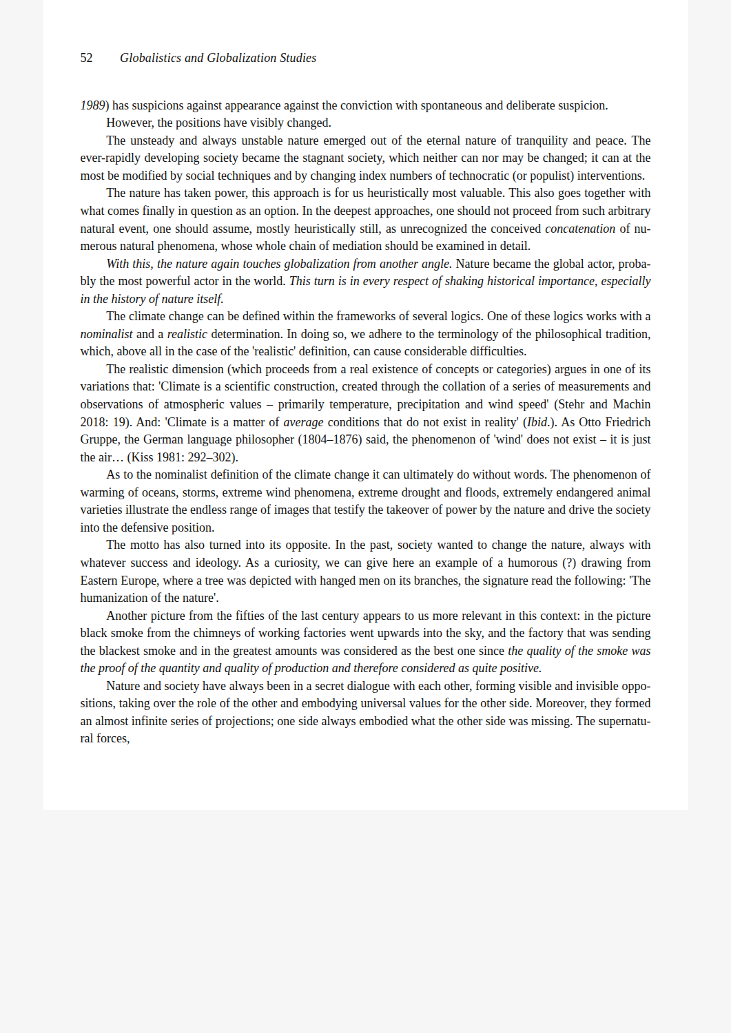52 Globalistics and Globalization Studies
1989) has suspicions against appearance against the conviction with spontaneous and deliberate suspicion.
However, the positions have visibly changed.
The unsteady and always unstable nature emerged out of the eternal nature of tranquility and peace. The ever-rapidly developing society became the stagnant society, which neither can nor may be changed; it can at the most be modified by social techniques and by changing index numbers of technocratic (or populist) interventions.
The nature has taken power, this approach is for us heuristically most valuable. This also goes together with what comes finally in question as an option. In the deepest approaches, one should not proceed from such arbitrary natural event, one should assume, mostly heuristically still, as unrecognized the conceived concatenation of numerous natural phenomena, whose whole chain of mediation should be examined in detail.
With this, the nature again touches globalization from another angle. Nature became the global actor, probably the most powerful actor in the world. This turn is in every respect of shaking historical importance, especially in the history of nature itself.
The climate change can be defined within the frameworks of several logics. One of these logics works with a nominalist and a realistic determination. In doing so, we adhere to the terminology of the philosophical tradition, which, above all in the case of the 'realistic' definition, can cause considerable difficulties.
The realistic dimension (which proceeds from a real existence of concepts or categories) argues in one of its variations that: 'Climate is a scientific construction, created through the collation of a series of measurements and observations of atmospheric values – primarily temperature, precipitation and wind speed' (Stehr and Machin 2018: 19). And: 'Climate is a matter of average conditions that do not exist in reality' (Ibid.). As Otto Friedrich Gruppe, the German language philosopher (1804–1876) said, the phenomenon of 'wind' does not exist – it is just the air… (Kiss 1981: 292–302).
As to the nominalist definition of the climate change it can ultimately do without words. The phenomenon of warming of oceans, storms, extreme wind phenomena, extreme drought and floods, extremely endangered animal varieties illustrate the endless range of images that testify the takeover of power by the nature and drive the society into the defensive position.
The motto has also turned into its opposite. In the past, society wanted to change the nature, always with whatever success and ideology. As a curiosity, we can give here an example of a humorous (?) drawing from Eastern Europe, where a tree was depicted with hanged men on its branches, the signature read the following: 'The humanization of the nature'.
Another picture from the fifties of the last century appears to us more relevant in this context: in the picture black smoke from the chimneys of working factories went upwards into the sky, and the factory that was sending the blackest smoke and in the greatest amounts was considered as the best one since the quality of the smoke was the proof of the quantity and quality of production and therefore considered as quite positive.
Nature and society have always been in a secret dialogue with each other, forming visible and invisible oppositions, taking over the role of the other and embodying universal values for the other side. Moreover, they formed an almost infinite series of projections; one side always embodied what the other side was missing. The supernatural forces,